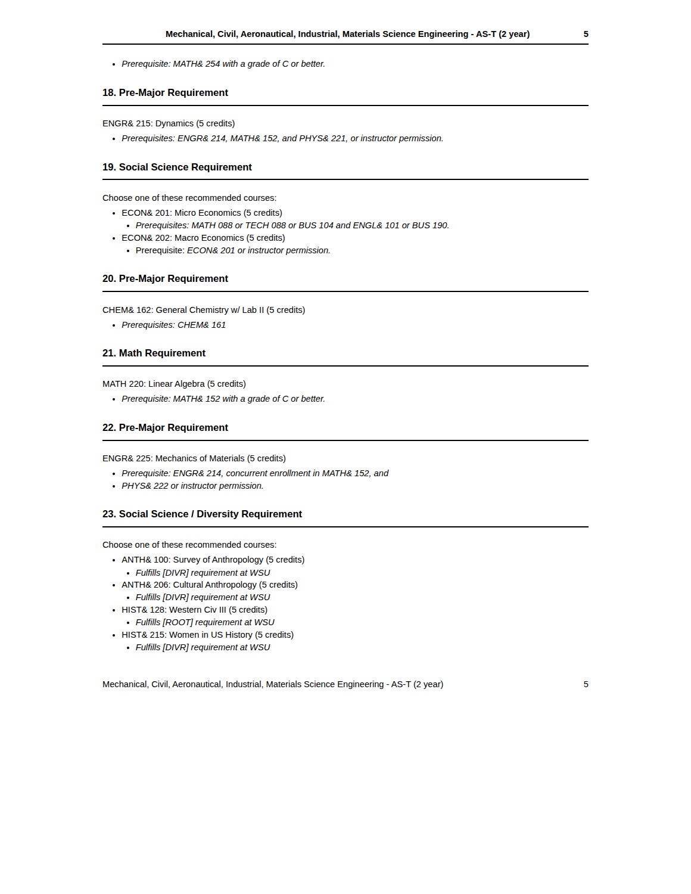Mechanical, Civil, Aeronautical, Industrial, Materials Science Engineering - AS-T (2 year) 5
Prerequisite: MATH& 254 with a grade of C or better.
18. Pre-Major Requirement
ENGR& 215: Dynamics (5 credits)
Prerequisites: ENGR& 214, MATH& 152, and PHYS& 221, or instructor permission.
19. Social Science Requirement
Choose one of these recommended courses:
ECON& 201: Micro Economics (5 credits)
Prerequisites: MATH 088 or TECH 088 or BUS 104 and ENGL& 101 or BUS 190.
ECON& 202: Macro Economics (5 credits)
Prerequisite: ECON& 201 or instructor permission.
20. Pre-Major Requirement
CHEM& 162: General Chemistry w/ Lab II (5 credits)
Prerequisites: CHEM& 161
21. Math Requirement
MATH 220: Linear Algebra (5 credits)
Prerequisite: MATH& 152 with a grade of C or better.
22. Pre-Major Requirement
ENGR& 225: Mechanics of Materials (5 credits)
Prerequisite: ENGR& 214, concurrent enrollment in MATH& 152, and
PHYS& 222 or instructor permission.
23. Social Science / Diversity Requirement
Choose one of these recommended courses:
ANTH& 100: Survey of Anthropology (5 credits)
Fulfills [DIVR] requirement at WSU
ANTH& 206: Cultural Anthropology (5 credits)
Fulfills [DIVR] requirement at WSU
HIST& 128: Western Civ III (5 credits)
Fulfills [ROOT] requirement at WSU
HIST& 215: Women in US History (5 credits)
Fulfills [DIVR] requirement at WSU
Mechanical, Civil, Aeronautical, Industrial, Materials Science Engineering - AS-T (2 year) 5